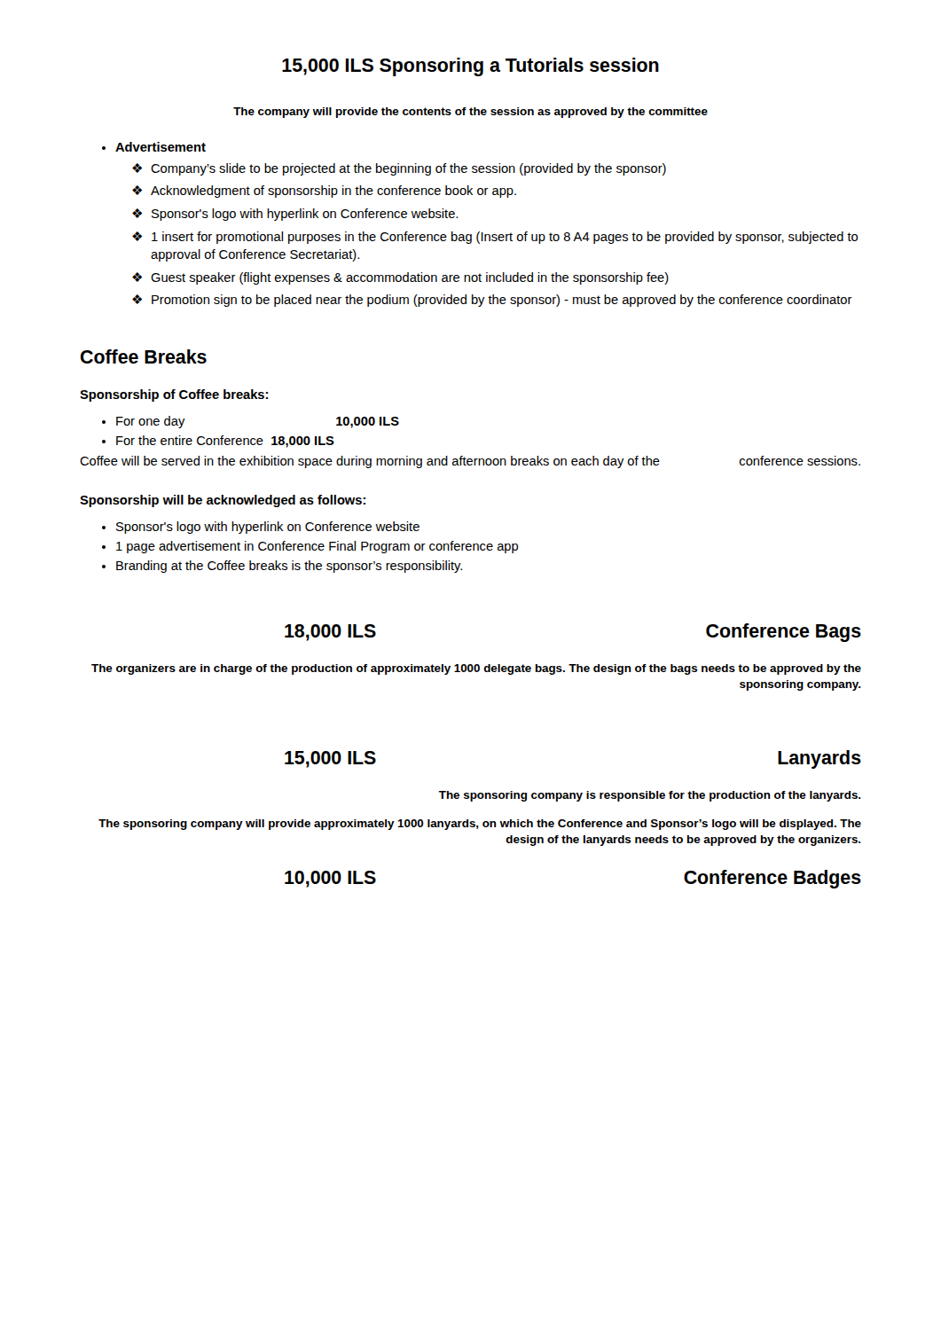15,000 ILS Sponsoring a Tutorials session
The company will provide the contents of the session as approved by the committee
Advertisement
Company’s slide to be projected at the beginning of the session (provided by the sponsor)
Acknowledgment of sponsorship in the conference book or app.
Sponsor's logo with hyperlink on Conference website.
1 insert for promotional purposes in the Conference bag (Insert of up to 8 A4 pages to be provided by sponsor, subjected to approval of Conference Secretariat).
Guest speaker (flight expenses & accommodation are not included in the sponsorship fee)
Promotion sign to be placed near the podium (provided by the sponsor) - must be approved by the conference coordinator
Coffee Breaks
Sponsorship of Coffee breaks:
For one day 10,000 ILS
For the entire Conference 18,000 ILS
Coffee will be served in the exhibition space during morning and afternoon breaks on each day of the conference sessions.
Sponsorship will be acknowledged as follows:
Sponsor's logo with hyperlink on Conference website
1 page advertisement in Conference Final Program or conference app
Branding at the Coffee breaks is the sponsor’s responsibility.
18,000 ILS Conference Bags
The organizers are in charge of the production of approximately 1000 delegate bags. The design of the bags needs to be approved by the sponsoring company.
15,000 ILS Lanyards
The sponsoring company is responsible for the production of the lanyards.
The sponsoring company will provide approximately 1000 lanyards, on which the Conference and Sponsor’s logo will be displayed. The design of the lanyards needs to be approved by the organizers.
10,000 ILS Conference Badges